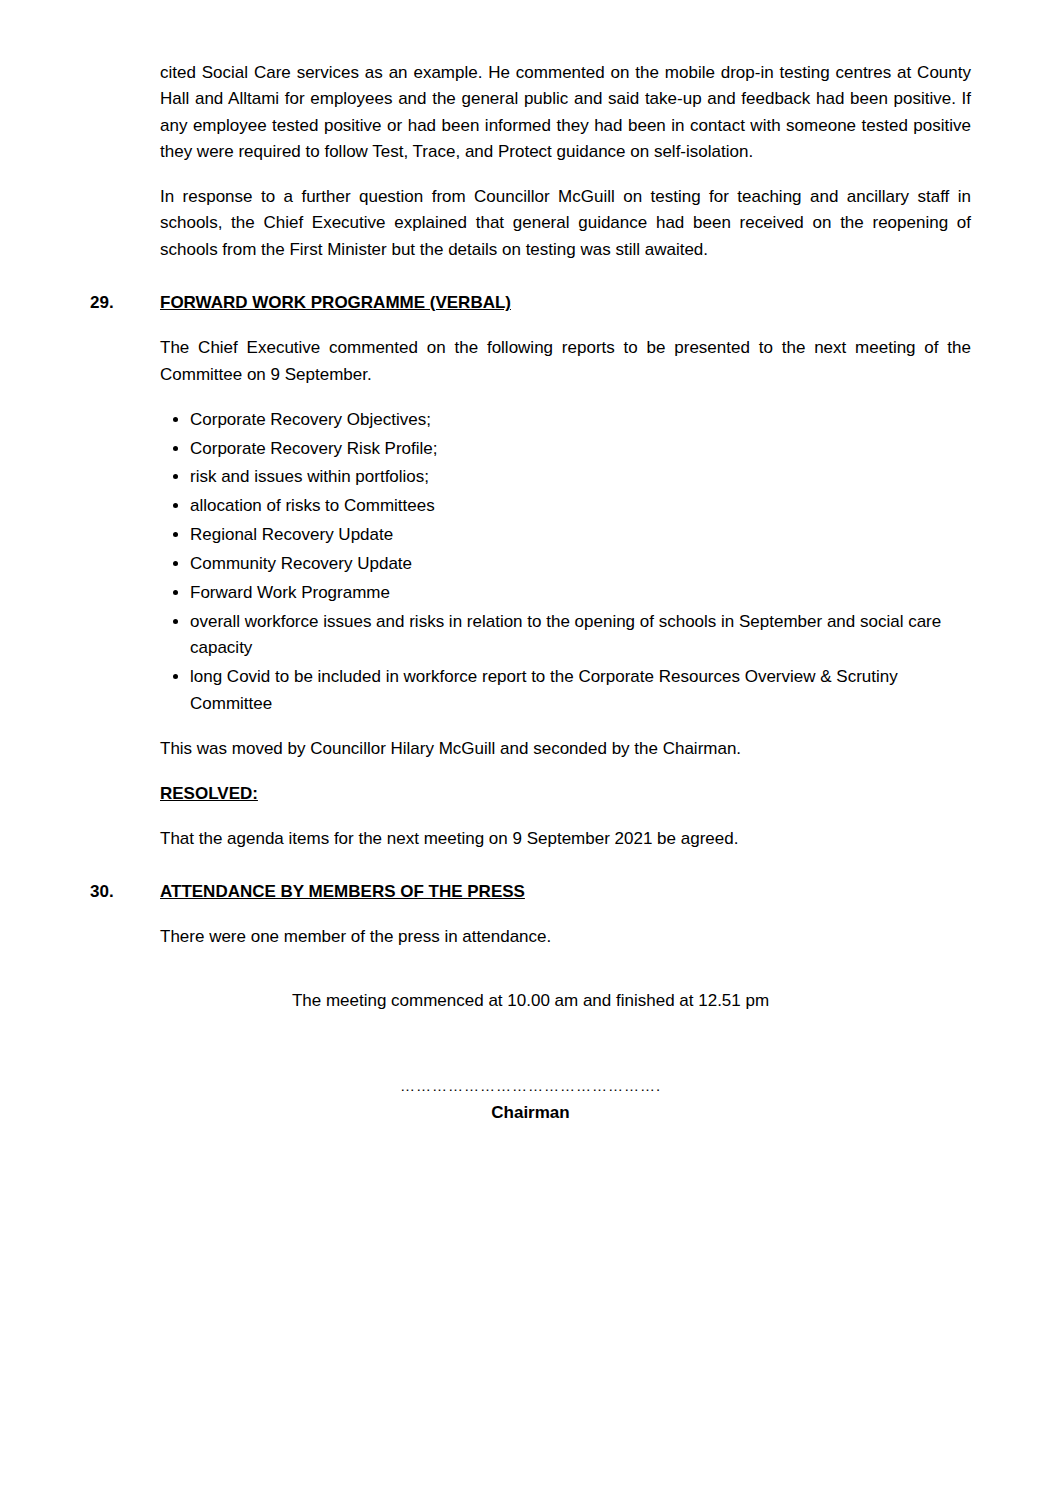cited Social Care services as an example. He commented on the mobile drop-in testing centres at County Hall and Alltami for employees and the general public and said take-up and feedback had been positive. If any employee tested positive or had been informed they had been in contact with someone tested positive they were required to follow Test, Trace, and Protect guidance on self-isolation.
In response to a further question from Councillor McGuill on testing for teaching and ancillary staff in schools, the Chief Executive explained that general guidance had been received on the reopening of schools from the First Minister but the details on testing was still awaited.
29.
Forward Work Programme (Verbal)
The Chief Executive commented on the following reports to be presented to the next meeting of the Committee on 9 September.
Corporate Recovery Objectives;
Corporate Recovery Risk Profile;
risk and issues within portfolios;
allocation of risks to Committees
Regional Recovery Update
Community Recovery Update
Forward Work Programme
overall workforce issues and risks in relation to the opening of schools in September and social care capacity
long Covid to be included in workforce report to the Corporate Resources Overview & Scrutiny Committee
This was moved by Councillor Hilary McGuill and seconded by the Chairman.
RESOLVED:
That the agenda items for the next meeting on 9 September 2021 be agreed.
30.
Attendance by Members of the Press
There were one member of the press in attendance.
The meeting commenced at 10.00 am and finished at 12.51 pm
………………………………………….
Chairman